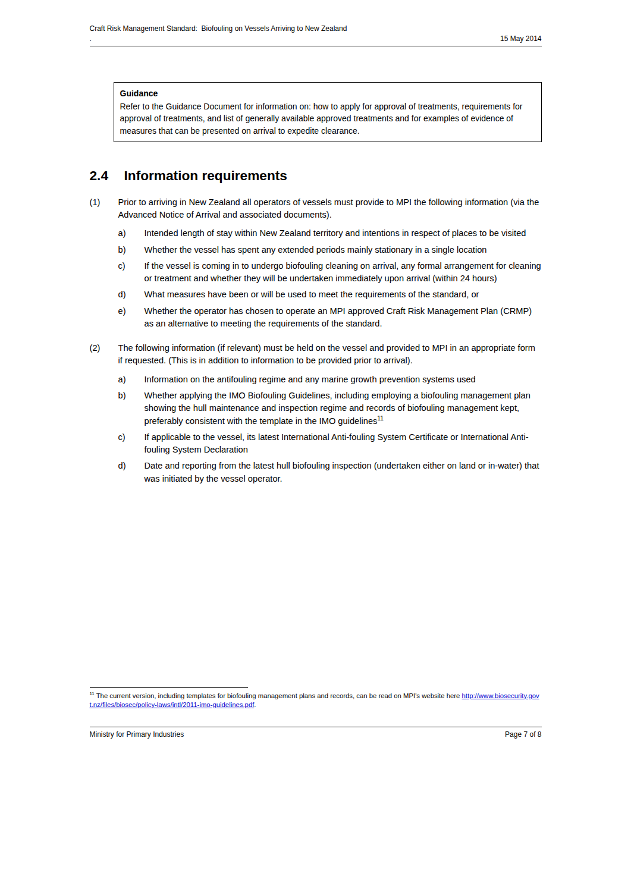Craft Risk Management Standard: Biofouling on Vessels Arriving to New Zealand
.
15 May 2014
Guidance Refer to the Guidance Document for information on: how to apply for approval of treatments, requirements for approval of treatments, and list of generally available approved treatments and for examples of evidence of measures that can be presented on arrival to expedite clearance.
2.4 Information requirements
(1)
Prior to arriving in New Zealand all operators of vessels must provide to MPI the following information (via the Advanced Notice of Arrival and associated documents).
a) Intended length of stay within New Zealand territory and intentions in respect of places to be visited
b) Whether the vessel has spent any extended periods mainly stationary in a single location
c) If the vessel is coming in to undergo biofouling cleaning on arrival, any formal arrangement for cleaning or treatment and whether they will be undertaken immediately upon arrival (within 24 hours)
d) What measures have been or will be used to meet the requirements of the standard, or
e) Whether the operator has chosen to operate an MPI approved Craft Risk Management Plan (CRMP) as an alternative to meeting the requirements of the standard.
(2)
The following information (if relevant) must be held on the vessel and provided to MPI in an appropriate form if requested. (This is in addition to information to be provided prior to arrival).
a) Information on the antifouling regime and any marine growth prevention systems used
b) Whether applying the IMO Biofouling Guidelines, including employing a biofouling management plan showing the hull maintenance and inspection regime and records of biofouling management kept, preferably consistent with the template in the IMO guidelines11
c) If applicable to the vessel, its latest International Anti-fouling System Certificate or International Anti-fouling System Declaration
d) Date and reporting from the latest hull biofouling inspection (undertaken either on land or in-water) that was initiated by the vessel operator.
11 The current version, including templates for biofouling management plans and records, can be read on MPI's website here http://www.biosecurity.govt.nz/files/biosec/policy-laws/intl/2011-imo-guidelines.pdf.
Ministry for Primary Industries
Page 7 of 8